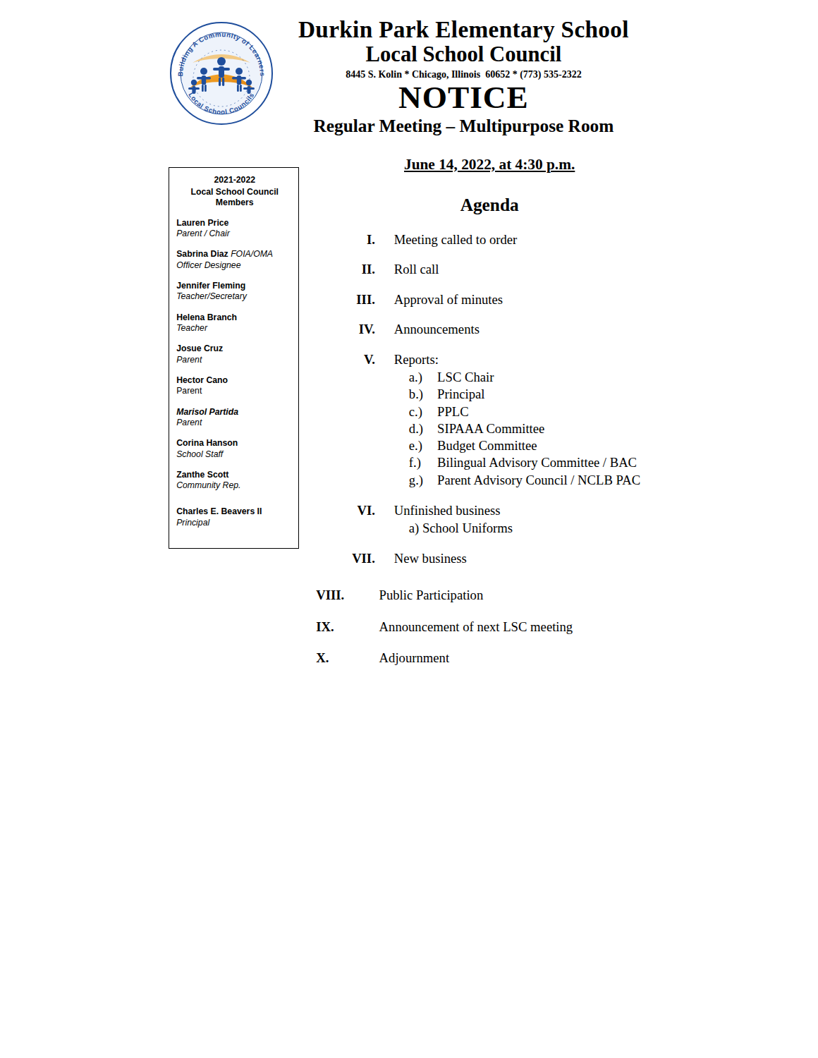Building A Community of Learners Local School Councils
Durkin Park Elementary School
Local School Council
8445 S. Kolin * Chicago, Illinois 60652 * (773) 535-2322
NOTICE
Regular Meeting – Multipurpose Room
2021-2022
Local School Council
Members
Lauren Price
Parent / Chair
Sabrina Diaz FOIA/OMA
Officer Designee
Jennifer Fleming
Teacher/Secretary
Helena Branch
Teacher
Josue Cruz
Parent
Hector Cano
Parent
Marisol Partida
Parent
Corina Hanson
School Staff
Zanthe Scott
Community Rep.
Charles E. Beavers II
Principal
June 14, 2022, at 4:30 p.m.
Agenda
I. Meeting called to order
II. Roll call
III. Approval of minutes
IV. Announcements
V. Reports:
a.) LSC Chair
b.) Principal
c.) PPLC
d.) SIPAAA Committee
e.) Budget Committee
f.) Bilingual Advisory Committee / BAC
g.) Parent Advisory Council / NCLB PAC
VI. Unfinished business
a) School Uniforms
VII. New business
VIII. Public Participation
IX. Announcement of next LSC meeting
X. Adjournment